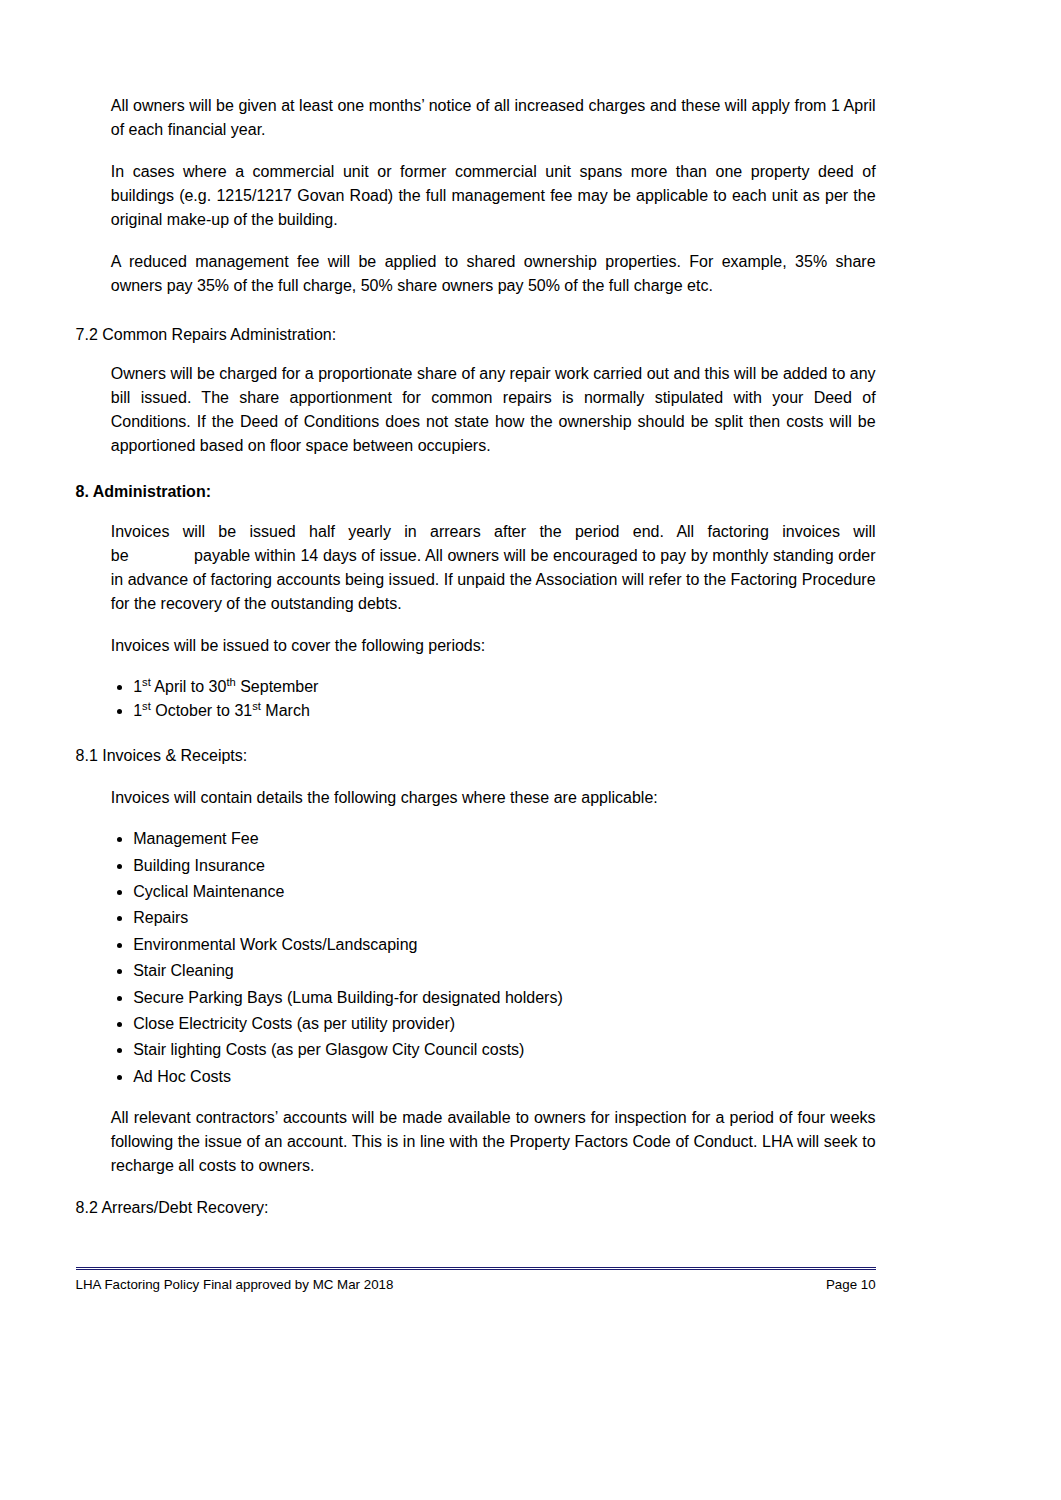All owners will be given at least one months’ notice of all increased charges and these will apply from 1 April of each financial year.
In cases where a commercial unit or former commercial unit spans more than one property deed of buildings (e.g. 1215/1217 Govan Road) the full management fee may be applicable to each unit as per the original make-up of the building.
A reduced management fee will be applied to shared ownership properties. For example, 35% share owners pay 35% of the full charge, 50% share owners pay 50% of the full charge etc.
7.2 Common Repairs Administration:
Owners will be charged for a proportionate share of any repair work carried out and this will be added to any bill issued. The share apportionment for common repairs is normally stipulated with your Deed of Conditions. If the Deed of Conditions does not state how the ownership should be split then costs will be apportioned based on floor space between occupiers.
8. Administration:
Invoices will be issued half yearly in arrears after the period end. All factoring invoices will be payable within 14 days of issue. All owners will be encouraged to pay by monthly standing order in advance of factoring accounts being issued. If unpaid the Association will refer to the Factoring Procedure for the recovery of the outstanding debts.
Invoices will be issued to cover the following periods:
1st April to 30th September
1st October to 31st March
8.1 Invoices & Receipts:
Invoices will contain details the following charges where these are applicable:
Management Fee
Building Insurance
Cyclical Maintenance
Repairs
Environmental Work Costs/Landscaping
Stair Cleaning
Secure Parking Bays (Luma Building-for designated holders)
Close Electricity Costs (as per utility provider)
Stair lighting Costs (as per Glasgow City Council costs)
Ad Hoc Costs
All relevant contractors’ accounts will be made available to owners for inspection for a period of four weeks following the issue of an account. This is in line with the Property Factors Code of Conduct. LHA will seek to recharge all costs to owners.
8.2 Arrears/Debt Recovery:
LHA Factoring Policy Final approved by MC Mar 2018 Page 10